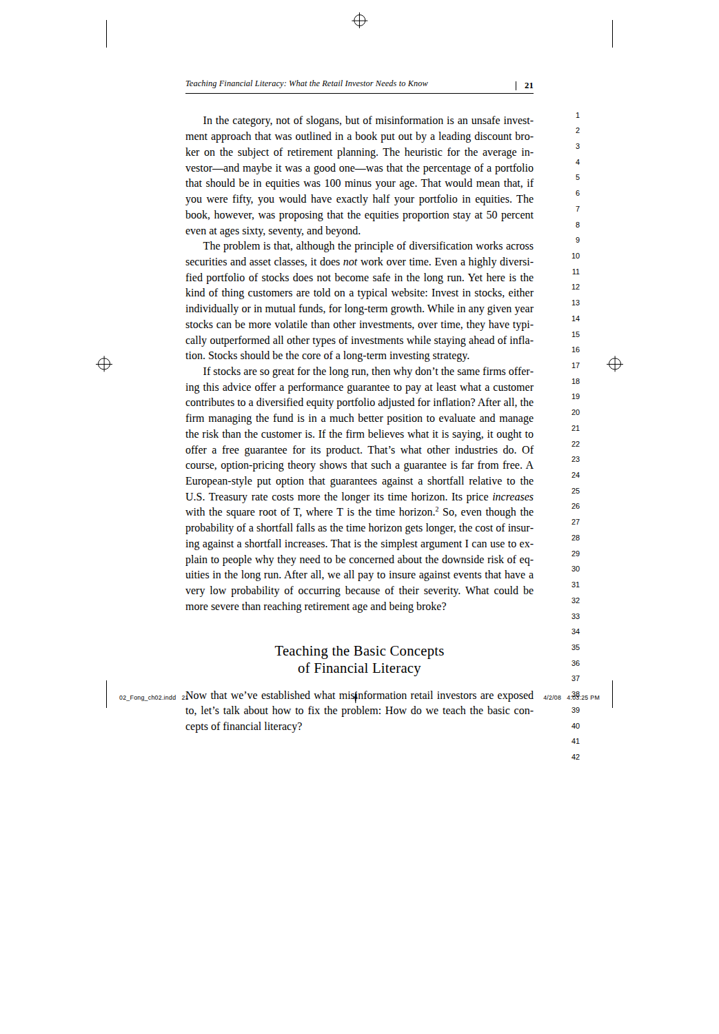Teaching Financial Literacy: What the Retail Investor Needs to Know 21
In the category, not of slogans, but of misinformation is an unsafe investment approach that was outlined in a book put out by a leading discount broker on the subject of retirement planning. The heuristic for the average investor—and maybe it was a good one—was that the percentage of a portfolio that should be in equities was 100 minus your age. That would mean that, if you were fifty, you would have exactly half your portfolio in equities. The book, however, was proposing that the equities proportion stay at 50 percent even at ages sixty, seventy, and beyond.
The problem is that, although the principle of diversification works across securities and asset classes, it does not work over time. Even a highly diversified portfolio of stocks does not become safe in the long run. Yet here is the kind of thing customers are told on a typical website: Invest in stocks, either individually or in mutual funds, for long-term growth. While in any given year stocks can be more volatile than other investments, over time, they have typically outperformed all other types of investments while staying ahead of inflation. Stocks should be the core of a long-term investing strategy.
If stocks are so great for the long run, then why don’t the same firms offering this advice offer a performance guarantee to pay at least what a customer contributes to a diversified equity portfolio adjusted for inflation? After all, the firm managing the fund is in a much better position to evaluate and manage the risk than the customer is. If the firm believes what it is saying, it ought to offer a free guarantee for its product. That’s what other industries do. Of course, option-pricing theory shows that such a guarantee is far from free. A European-style put option that guarantees against a shortfall relative to the U.S. Treasury rate costs more the longer its time horizon. Its price increases with the square root of T, where T is the time horizon.2 So, even though the probability of a shortfall falls as the time horizon gets longer, the cost of insuring against a shortfall increases. That is the simplest argument I can use to explain to people why they need to be concerned about the downside risk of equities in the long run. After all, we all pay to insure against events that have a very low probability of occurring because of their severity. What could be more severe than reaching retirement age and being broke?
Teaching the Basic Concepts
of Financial Literacy
Now that we’ve established what misinformation retail investors are exposed to, let’s talk about how to fix the problem: How do we teach the basic concepts of financial literacy?
1
2
3
4
5
6
7
8
9
10
11
12
13
14
15
16
17
18
19
20
21
22
23
24
25
26
27
28
29
30
31
32
33
34
35
36
37
38
39
40
41
42
02_Fong_ch02.indd 21 4/2/08 4:03:25 PM